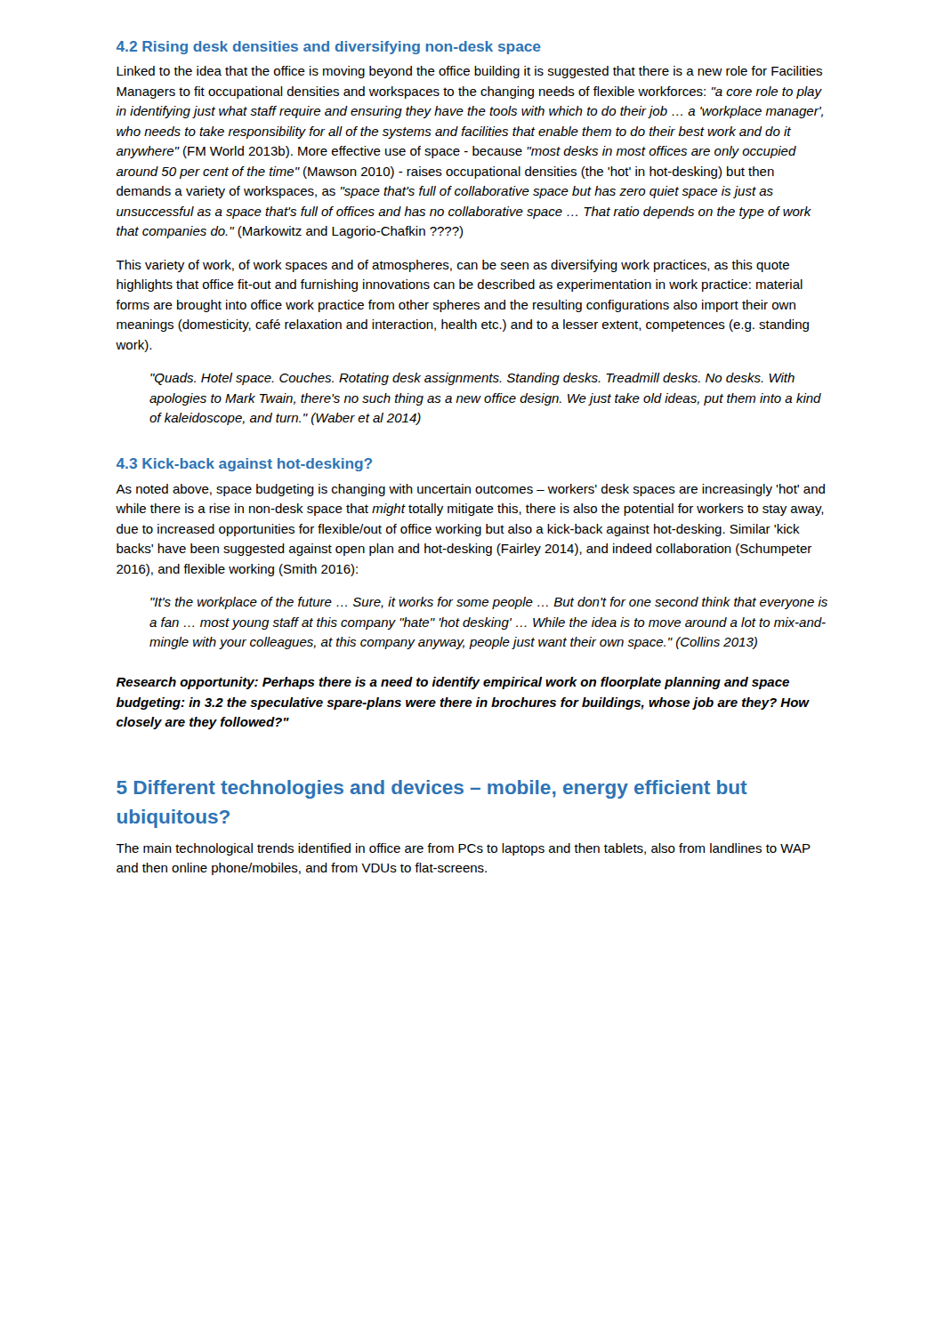4.2 Rising desk densities and diversifying non-desk space
Linked to the idea that the office is moving beyond the office building it is suggested that there is a new role for Facilities Managers to fit occupational densities and workspaces to the changing needs of flexible workforces: "a core role to play in identifying just what staff require and ensuring they have the tools with which to do their job … a 'workplace manager', who needs to take responsibility for all of the systems and facilities that enable them to do their best work and do it anywhere" (FM World 2013b). More effective use of space - because "most desks in most offices are only occupied around 50 per cent of the time" (Mawson 2010) - raises occupational densities (the 'hot' in hot-desking) but then demands a variety of workspaces, as "space that's full of collaborative space but has zero quiet space is just as unsuccessful as a space that's full of offices and has no collaborative space … That ratio depends on the type of work that companies do." (Markowitz and Lagorio-Chafkin ????)
This variety of work, of work spaces and of atmospheres, can be seen as diversifying work practices, as this quote highlights that office fit-out and furnishing innovations can be described as experimentation in work practice: material forms are brought into office work practice from other spheres and the resulting configurations also import their own meanings (domesticity, café relaxation and interaction, health etc.) and to a lesser extent, competences (e.g. standing work).
"Quads. Hotel space. Couches. Rotating desk assignments. Standing desks. Treadmill desks. No desks. With apologies to Mark Twain, there's no such thing as a new office design. We just take old ideas, put them into a kind of kaleidoscope, and turn." (Waber et al 2014)
4.3 Kick-back against hot-desking?
As noted above, space budgeting is changing with uncertain outcomes – workers' desk spaces are increasingly 'hot' and while there is a rise in non-desk space that might totally mitigate this, there is also the potential for workers to stay away, due to increased opportunities for flexible/out of office working but also a kick-back against hot-desking. Similar 'kick backs' have been suggested against open plan and hot-desking (Fairley 2014), and indeed collaboration (Schumpeter 2016), and flexible working (Smith 2016):
"It's the workplace of the future … Sure, it works for some people … But don't for one second think that everyone is a fan … most young staff at this company "hate" 'hot desking' … While the idea is to move around a lot to mix-and-mingle with your colleagues, at this company anyway, people just want their own space." (Collins 2013)
Research opportunity: Perhaps there is a need to identify empirical work on floorplate planning and space budgeting: in 3.2 the speculative spare-plans were there in brochures for buildings, whose job are they? How closely are they followed?"
5 Different technologies and devices – mobile, energy efficient but ubiquitous?
The main technological trends identified in office are from PCs to laptops and then tablets, also from landlines to WAP and then online phone/mobiles, and from VDUs to flat-screens.